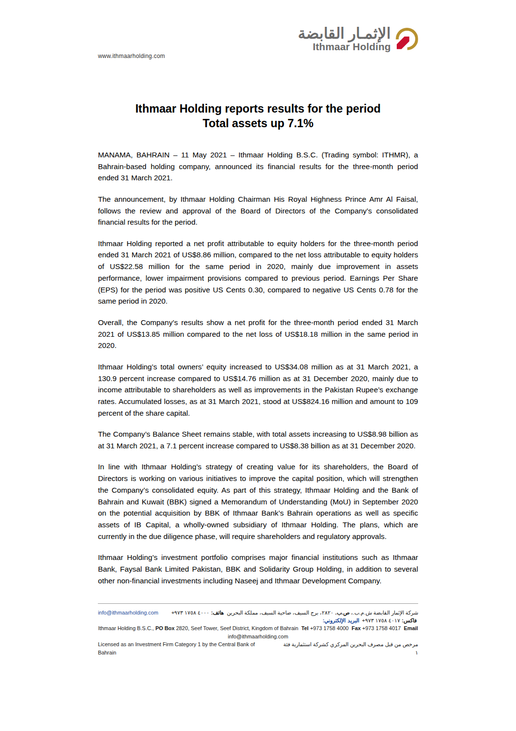www.ithmaarholding.com
الإثمـار القابضة
Ithmaar Holding
Ithmaar Holding reports results for the period
Total assets up 7.1%
MANAMA, BAHRAIN – 11 May 2021 – Ithmaar Holding B.S.C. (Trading symbol: ITHMR), a Bahrain-based holding company, announced its financial results for the three-month period ended 31 March 2021.
The announcement, by Ithmaar Holding Chairman His Royal Highness Prince Amr Al Faisal, follows the review and approval of the Board of Directors of the Company’s consolidated financial results for the period.
Ithmaar Holding reported a net profit attributable to equity holders for the three-month period ended 31 March 2021 of US$8.86 million, compared to the net loss attributable to equity holders of US$22.58 million for the same period in 2020, mainly due improvement in assets performance, lower impairment provisions compared to previous period. Earnings Per Share (EPS) for the period was positive US Cents 0.30, compared to negative US Cents 0.78 for the same period in 2020.
Overall, the Company’s results show a net profit for the three-month period ended 31 March 2021 of US$13.85 million compared to the net loss of US$18.18 million in the same period in 2020.
Ithmaar Holding’s total owners’ equity increased to US$34.08 million as at 31 March 2021, a 130.9 percent increase compared to US$14.76 million as at 31 December 2020, mainly due to income attributable to shareholders as well as improvements in the Pakistan Rupee’s exchange rates. Accumulated losses, as at 31 March 2021, stood at US$824.16 million and amount to 109 percent of the share capital.
The Company’s Balance Sheet remains stable, with total assets increasing to US$8.98 billion as at 31 March 2021, a 7.1 percent increase compared to US$8.38 billion as at 31 December 2020.
In line with Ithmaar Holding’s strategy of creating value for its shareholders, the Board of Directors is working on various initiatives to improve the capital position, which will strengthen the Company’s consolidated equity. As part of this strategy, Ithmaar Holding and the Bank of Bahrain and Kuwait (BBK) signed a Memorandum of Understanding (MoU) in September 2020 on the potential acquisition by BBK of Ithmaar Bank’s Bahrain operations as well as specific assets of IB Capital, a wholly-owned subsidiary of Ithmaar Holding. The plans, which are currently in the due diligence phase, will require shareholders and regulatory approvals.
Ithmaar Holding’s investment portfolio comprises major financial institutions such as Ithmaar Bank, Faysal Bank Limited Pakistan, BBK and Solidarity Group Holding, in addition to several other non-financial investments including Naseej and Ithmaar Development Company.
info@ithmaarholding.com
شركة الإثمار القابضة ش.م.ب.، ص.ب. ٢٨٢٠، برج السيف، ضاحية السيف، مملكة البحرين هاتف: ٤٠٠٠ ١٧٥٨ ٩٧٣+ فاكس: ٤٠١٧ ١٧٥٨ ٩٧٣+ البريد الإلكتروني:
Ithmaar Holding B.S.C., PO Box 2820, Seef Tower, Seef District, Kingdom of Bahrain Tel +973 1758 4000 Fax +973 1758 4017 Email info@ithmaarholding.com
Licensed as an Investment Firm Category 1 by the Central Bank of Bahrain
مرخص من قبل مصرف البحرين المركزي كشركة استثمارية فئة ١